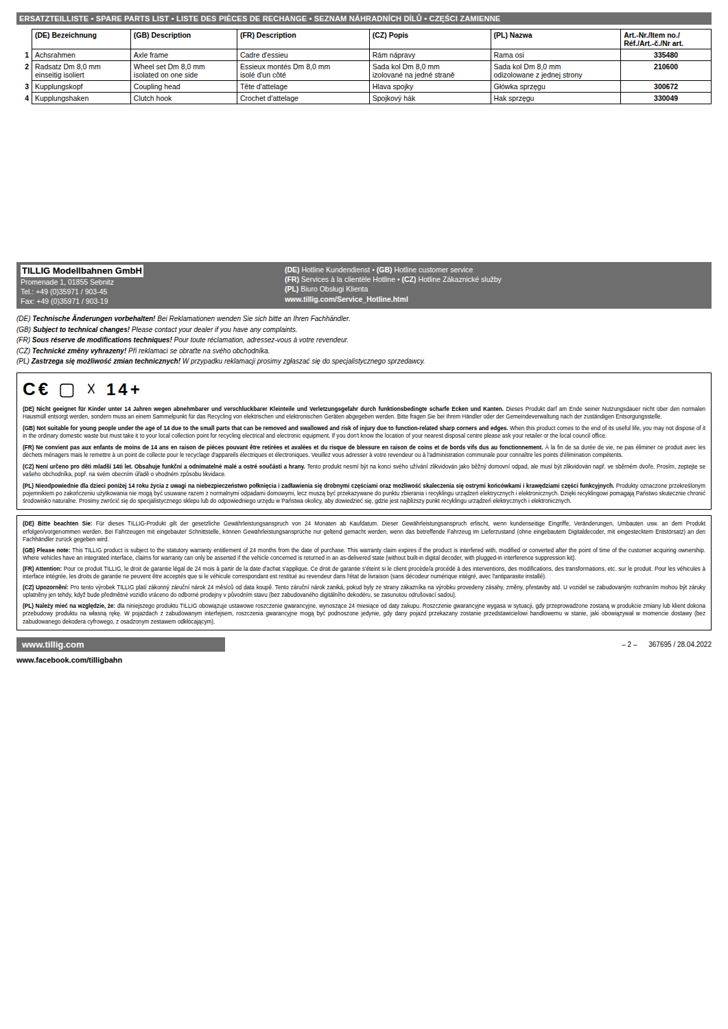ERSATZTEILLISTE • SPARE PARTS LIST • LISTE DES PIÈCES DE RECHANGE • SEZNAM NÁHRADNÍCH DÍLŮ • CZĘŚCI ZAMIENNE
| | (DE) Bezeichnung | (GB) Description | (FR) Description | (CZ) Popis | (PL) Nazwa | Art.-Nr./Item no./ Réf./Art.-č./Nr art. |
| --- | --- | --- | --- | --- | --- | --- |
| 1 | Achsrahmen | Axle frame | Cadre d'essieu | Rám nápravy | Rama osi | 335480 |
| 2 | Radsatz Dm 8,0 mm einseitig isoliert | Wheel set Dm 8,0 mm isolated on one side | Essieux montés Dm 8,0 mm isolé d'un côté | Sada kol Dm 8,0 mm izolované na jedné straně | Sada kol Dm 8,0 mm odizolowane z jednej strony | 210600 |
| 3 | Kupplungskopf | Coupling head | Tête d'attelage | Hlava spojky | Główka sprzęgu | 300672 |
| 4 | Kupplungshaken | Clutch hook | Crochet d'attelage | Spojkový hák | Hak sprzęgu | 330049 |
TILLIG Modellbahnen GmbH
Promenade 1, 01855 Sebnitz
Tel.: +49 (0)35971 / 903-45
Fax: +49 (0)35971 / 903-19
(DE) Hotline Kundendienst • (GB) Hotline customer service
(FR) Services à la clientèle Hotline • (CZ) Hotline Zákaznické služby
(PL) Biuro Obsługi Klienta
www.tillig.com/Service_Hotline.html
(DE) Technische Änderungen vorbehalten! Bei Reklamationen wenden Sie sich bitte an Ihren Fachhändler.
(GB) Subject to technical changes! Please contact your dealer if you have any complaints.
(FR) Sous réserve de modifications techniques! Pour toute réclamation, adressez-vous à votre revendeur.
(CZ) Technické změny vyhrazeny! Při reklamaci se obraťte na svého obchodníka.
(PL) Zastrzega się możliwość zmian technicznych! W przypadku reklamacji prosimy zgłaszać się do specjalistycznego sprzedawcy.
C€ ▢ ☓ 14+
(DE) Nicht geeignet für Kinder unter 14 Jahren wegen abnehmbarer und verschluckbarer Kleinteile und Verletzungsgefahr durch funktionsbedingte scharfe Ecken und Kanten. Dieses Produkt darf am Ende seiner Nutzungsdauer nicht über den normalen Hausmüll entsorgt werden, sondern muss an einem Sammelpunkt für das Recycling von elektrischen und elektronischen Geräten abgegeben werden. Bitte fragen Sie bei Ihrem Händler oder der Gemeindeverwaltung nach der zuständigen Entsorgungsstelle.
(GB) Not suitable for young people under the age of 14 due to the small parts that can be removed and swallowed and risk of injury due to function-related sharp corners and edges. When this product comes to the end of its useful life, you may not dispose of it in the ordinary domestic waste but must take it to your local collection point for recycling electrical and electronic equipment. If you don't know the location of your nearest disposal centre please ask your retailer or the local council office.
(FR) Ne convient pas aux enfants de moins de 14 ans en raison de pièces pouvant être retirées et avalées et du risque de blessure en raison de coins et de bords vifs dus au fonctionnement. À la fin de sa durée de vie, ne pas éliminer ce produit avec les déchets ménagers mais le remettre à un point de collecte pour le recyclage d'appareils électriques et électroniques. Veuillez vous adresser à votre revendeur ou à l'administration communale pour connaître les points d'élimination compétents.
(CZ) Není určeno pro děti mladší 14ti let. Obsahuje funkční a odnímatelné malé a ostré součásti a hrany. Tento produkt nesmí být na konci svého užívání zlikvidován jako běžný domovní odpad, ale musí být zlikvidován např. ve sběrném dvoře. Prosím, zeptejte se vašeho obchodníka, popř. na svém obecním úřadě o vhodném způsobu likvidace.
(PL) Nieodpowiednie dla dzieci poniżej 14 roku życia z uwagi na niebezpieczeństwo połknięcia i zadławienia się drobnymi częściami oraz możliwość skaleczenia się ostrymi końcówkami i krawędziami części funkcyjnych. Produkty oznaczone przekreślonym pojemnikiem po zakończeniu użytkowania nie mogą być usuwane razem z normalnymi odpadami domowymi, lecz muszą być przekazywane do punktu zbierania i recyklingu urządzeń elektrycznych i elektronicznych. Dzięki recyklingowi pomagają Państwo skutecznie chronić środowisko naturalne. Prosimy zwrócić się do specjalistycznego sklepu lub do odpowiedniego urzędu w Państwa okolicy, aby dowiedzieć się, gdzie jest najbliższy punkt recyklingu urządzeń elektrycznych i elektronicznych.
(DE) Bitte beachten Sie: Für dieses TILLIG-Produkt gilt der gesetzliche Gewährleistungsanspruch von 24 Monaten ab Kaufdatum. Dieser Gewährleistungsanspruch erlischt, wenn kundenseitige Eingriffe, Veränderungen, Umbauten usw. an dem Produkt erfolgen/vorgenommen werden. Bei Fahrzeugen mit eingebauter Schnittstelle, können Gewährleistungsansprüche nur geltend gemacht werden, wenn das betreffende Fahrzeug im Lieferzustand (ohne eingebautem Digitaldecoder, mit eingestecktem Entstörsatz) an den Fachhändler zurück gegeben wird.
(GB) Please note: This TILLIG product is subject to the statutory warranty entitlement of 24 months from the date of purchase. This warranty claim expires if the product is interfered with, modified or converted after the point of time of the customer acquiring ownership. Where vehicles have an integrated interface, claims for warranty can only be asserted if the vehicle concerned is returned in an as-delivered state (without built-in digital decoder, with plugged-in interference suppression kit).
(FR) Attention: Pour ce produit TILLIG, le droit de garantie légal de 24 mois à partir de la date d'achat s'applique. Ce droit de garantie s'éteint si le client procède/a procédé à des interventions, des modifications, des transformations, etc. sur le produit. Pour les véhicules à interface intégrée, les droits de garantie ne peuvent être acceptés que si le véhicule correspondant est restitué au revendeur dans l'état de livraison (sans décodeur numérique intégré, avec l'antiparasite installé).
(CZ) Upozornění: Pro tento výrobek TILLIG platí zákonný záruční nárok 24 měsíců od data koupě. Tento záruční nárok zaniká, pokud byly ze strany zákazníka na výrobku provedeny zásahy, změny, přestavby atd. U vozidel se zabudovaným rozhraním mohou být záruky uplatněny jen tehdy, když bude předmětné vozidlo vráceno do odborné prodejny v původním stavu (bez zabudovaného digitálního dekodéru, se zasunutou odrušovací sadou).
(PL) Należy mieć na względzie, że: dla niniejszego produktu TILLIG obowiązuje ustawowe roszczenie gwarancyjne, wynoszące 24 miesiące od daty zakupu. Roszczenie gwarancyjne wygasa w sytuacji, gdy przeprowadzone zostaną w produkcie zmiany lub klient dokona przebudowy produktu na własną rękę. W pojazdach z zabudowanym interfejsem, roszczenia gwarancyjne mogą być podnoszone jedynie, gdy dany pojazd przekazany zostanie przedstawicielowi handlowemu w stanie, jaki obowiązywał w momencie dostawy (bez zabudowanego dekodera cyfrowego, z osadzonym zestawem odkłócającym).
www.tillig.com
– 2 – 367695 / 28.04.2022
www.facebook.com/tilligbahn